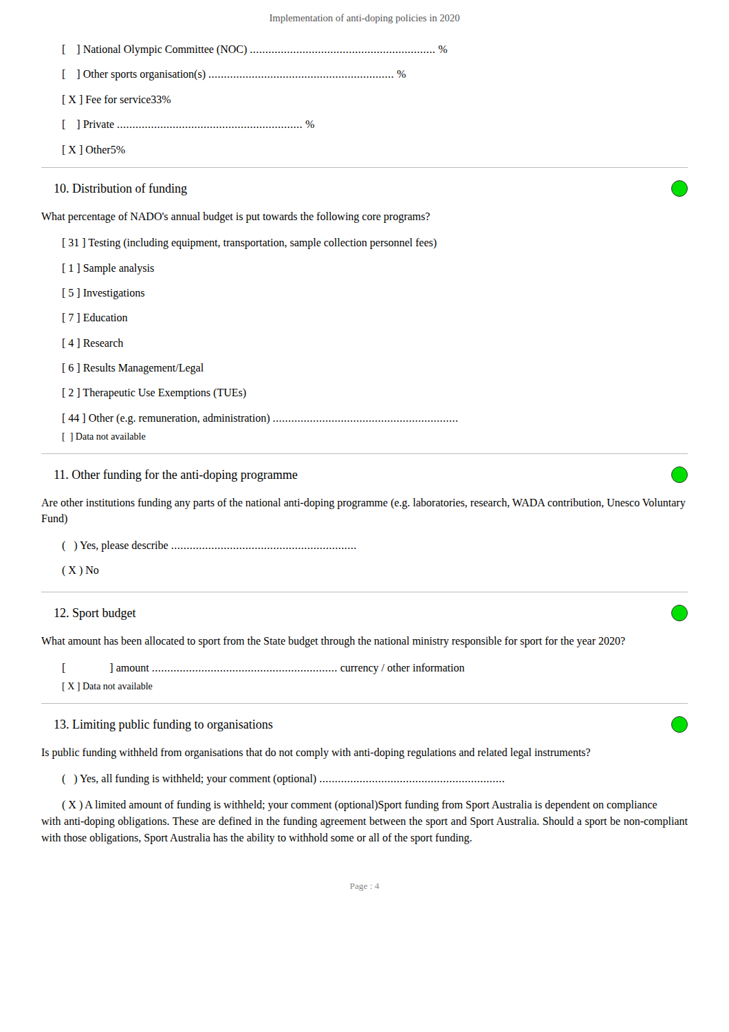Implementation of anti-doping policies in 2020
[ ] National Olympic Committee (NOC) ............................................................ %
[ ] Other sports organisation(s) ............................................................ %
[ X ] Fee for service33%
[ ] Private ............................................................ %
[ X ] Other5%
10. Distribution of funding
What percentage of NADO's annual budget is put towards the following core programs?
[ 31 ] Testing (including equipment, transportation, sample collection personnel fees)
[ 1 ] Sample analysis
[ 5 ] Investigations
[ 7 ] Education
[ 4 ] Research
[ 6 ] Results Management/Legal
[ 2 ] Therapeutic Use Exemptions (TUEs)
[ 44 ] Other (e.g. remuneration, administration) ............................................................
[ ] Data not available
11. Other funding for the anti-doping programme
Are other institutions funding any parts of the national anti-doping programme (e.g. laboratories, research, WADA contribution, Unesco Voluntary Fund)
( ) Yes, please describe ............................................................
( X ) No
12. Sport budget
What amount has been allocated to sport from the State budget through the national ministry responsible for sport for the year 2020?
[ ] amount ............................................................ currency / other information
[ X ] Data not available
13. Limiting public funding to organisations
Is public funding withheld from organisations that do not comply with anti-doping regulations and related legal instruments?
( ) Yes, all funding is withheld; your comment (optional) ............................................................
( X ) A limited amount of funding is withheld; your comment (optional)Sport funding from Sport Australia is dependent on compliance with anti-doping obligations. These are defined in the funding agreement between the sport and Sport Australia. Should a sport be non-compliant with those obligations, Sport Australia has the ability to withhold some or all of the sport funding.
Page : 4